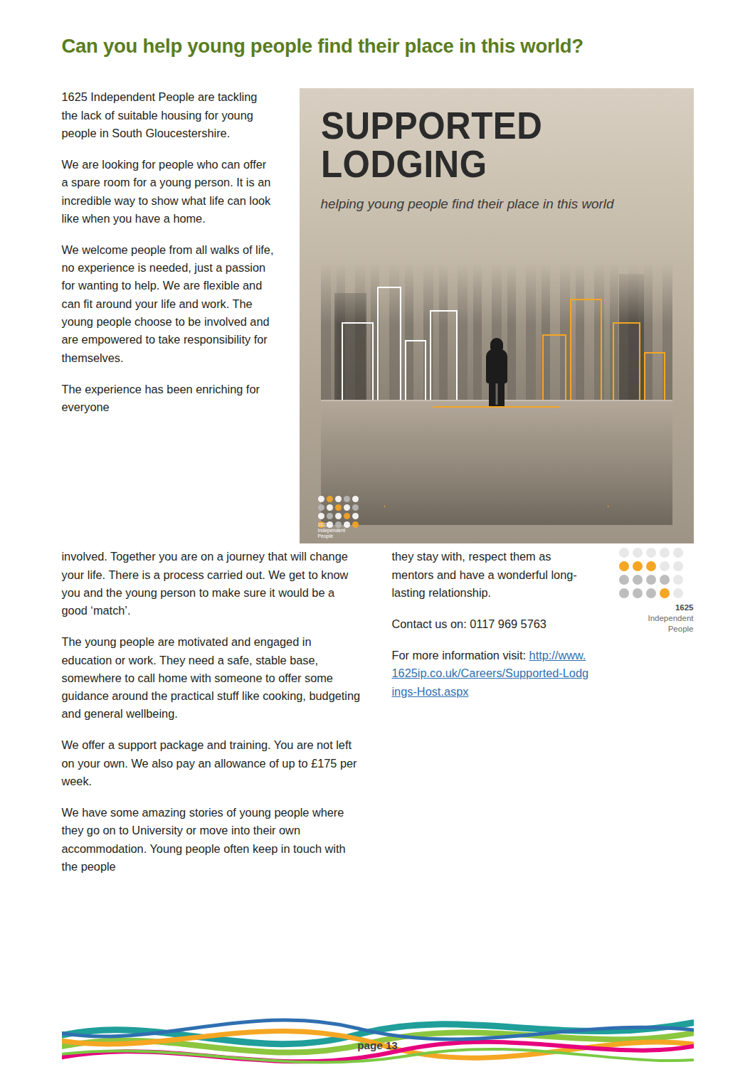Can you help young people find their place in this world?
1625 Independent People are tackling the lack of suitable housing for young people in South Gloucestershire.
We are looking for people who can offer a spare room for a young person. It is an incredible way to show what life can look like when you have a home.
We welcome people from all walks of life, no experience is needed, just a passion for wanting to help. We are flexible and can fit around your life and work. The young people choose to be involved and are empowered to take responsibility for themselves.
The experience has been enriching for everyone
Supported Lodging
helping young people find their place in this world
1625
Independent
People
involved. Together you are on a journey that will change your life. There is a process carried out. We get to know you and the young person to make sure it would be a good ‘match’.
The young people are motivated and engaged in education or work. They need a safe, stable base, somewhere to call home with someone to offer some guidance around the practical stuff like cooking, budgeting and general wellbeing.
We offer a support package and training. You are not left on your own. We also pay an allowance of up to £175 per week.
We have some amazing stories of young people where they go on to University or move into their own accommodation. Young people often keep in touch with the people
they stay with, respect them as mentors and have a wonderful long-lasting relationship.
Contact us on: 0117 969 5763
For more information visit: http://www.1625ip.co.uk/Careers/Supported-Lodgings-Host.aspx
1625
Independent
People
page 13